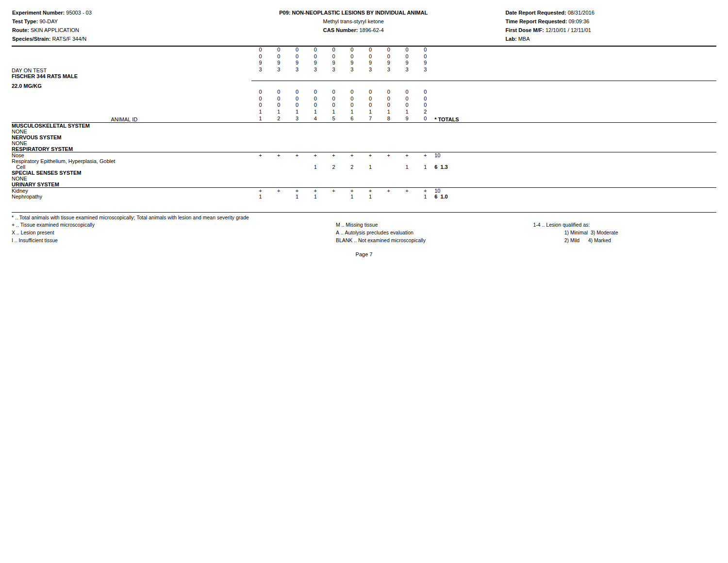| Experiment Number: 95003 - 03 | P09: NON-NEOPLASTIC LESIONS BY INDIVIDUAL ANIMAL | Date Report Requested: 08/31/2016 |
| Test Type: 90-DAY | Methyl trans-styryl ketone | Time Report Requested: 09:09:36 |
| Route: SKIN APPLICATION | CAS Number: 1896-62-4 | First Dose M/F: 12/10/01 / 12/11/01 |
| Species/Strain: RATS/F 344/N | | Lab: MBA |
| DAY ON TEST | 0 0 9 3 | 0 0 9 3 | 0 0 9 3 | 0 0 9 3 | 0 0 9 3 | 0 0 9 3 | 0 0 9 3 | 0 0 9 3 | 0 0 9 3 | 0 0 9 3 | |
| FISCHER 344 RATS MALE | |
| 22.0 MG/KG | | |
| ANIMAL ID | 0 0 0 1 1 | 0 0 0 1 2 | 0 0 0 1 3 | 0 0 0 1 4 | 0 0 0 1 5 | 0 0 0 1 6 | 0 0 0 1 7 | 0 0 0 1 8 | 0 0 0 1 9 | 0 0 0 2 0 | * TOTALS |
| MUSCULOSKELETAL SYSTEM | |
| NONE | |
| NERVOUS SYSTEM | |
| NONE | |
| RESPIRATORY SYSTEM | |
| Nose | + | + | + | + | + | + | + | + | + | + | 10 |
| Respiratory Epithelium, Hyperplasia, Goblet Cell | | | | 1 | 2 | 2 | 1 | | 1 | 1 | 6 1.3 |
| SPECIAL SENSES SYSTEM | |
| NONE | |
| URINARY SYSTEM | |
| Kidney | + | + | + | + | + | + | + | + | + | + | 10 |
| Nephropathy | 1 | | 1 | 1 | | 1 | 1 | | | 1 | 6 1.0 |
* .. Total animals with tissue examined microscopically; Total animals with lesion and mean severity grade
| + .. Tissue examined microscopically | M .. Missing tissue | 1-4 .. Lesion qualified as: |
| X .. Lesion present | A .. Autolysis precludes evaluation | 1) Minimal 3) Moderate |
| I .. Insufficient tissue | BLANK .. Not examined microscopically | 2) Mild 4) Marked |
Page 7